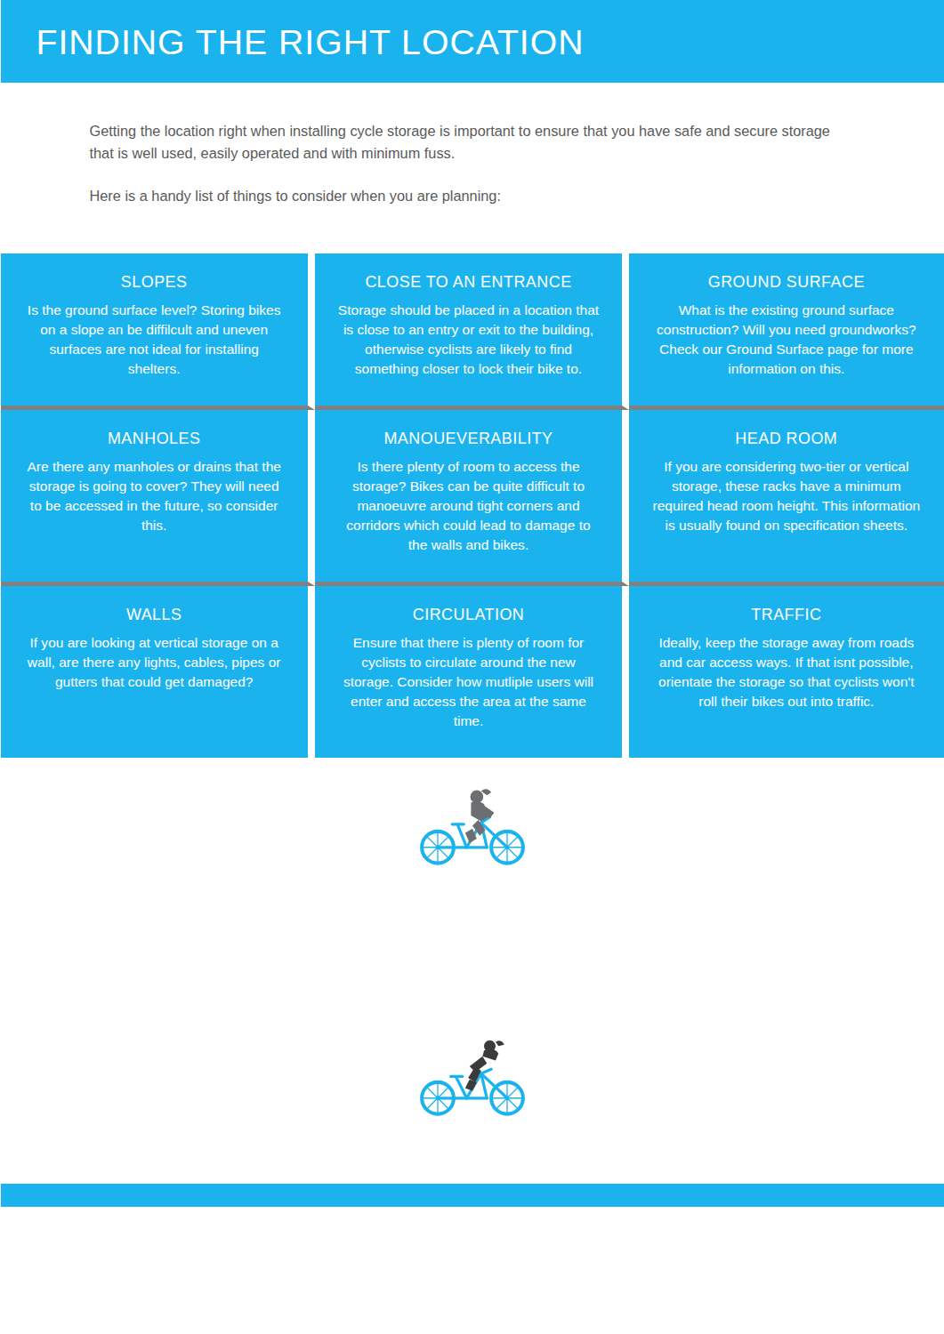Finding the right location
Getting the location right when installing cycle storage is important to ensure that you have safe and secure storage that is well used, easily operated and with minimum fuss.
Here is a handy list of things to consider when you are planning:
Slopes
Is the ground surface level? Storing bikes on a slope an be diffilcult and uneven surfaces are not ideal for installing shelters.
Close to an entrance
Storage should be placed in a location that is close to an entry or exit to the building, otherwise cyclists are likely to find something closer to lock their bike to.
Ground surface
What is the existing ground surface construction? Will you need groundworks? Check our Ground Surface page for more information on this.
Manholes
Are there any manholes or drains that the storage is going to cover? They will need to be accessed in the future, so consider this.
Manoueverability
Is there plenty of room to access the storage? Bikes can be quite difficult to manoeuvre around tight corners and corridors which could lead to damage to the walls and bikes.
Head room
If you are considering two-tier or vertical storage, these racks have a minimum required head room height. This information is usually found on specification sheets.
Walls
If you are looking at vertical storage on a wall, are there any lights, cables, pipes or gutters that could get damaged?
Circulation
Ensure that there is plenty of room for cyclists to circulate around the new storage. Consider how mutliple users will enter and access the area at the same time.
Traffic
Ideally, keep the storage away from roads and car access ways. If that isnt possible, orientate the storage so that cyclists won't roll their bikes out into traffic.